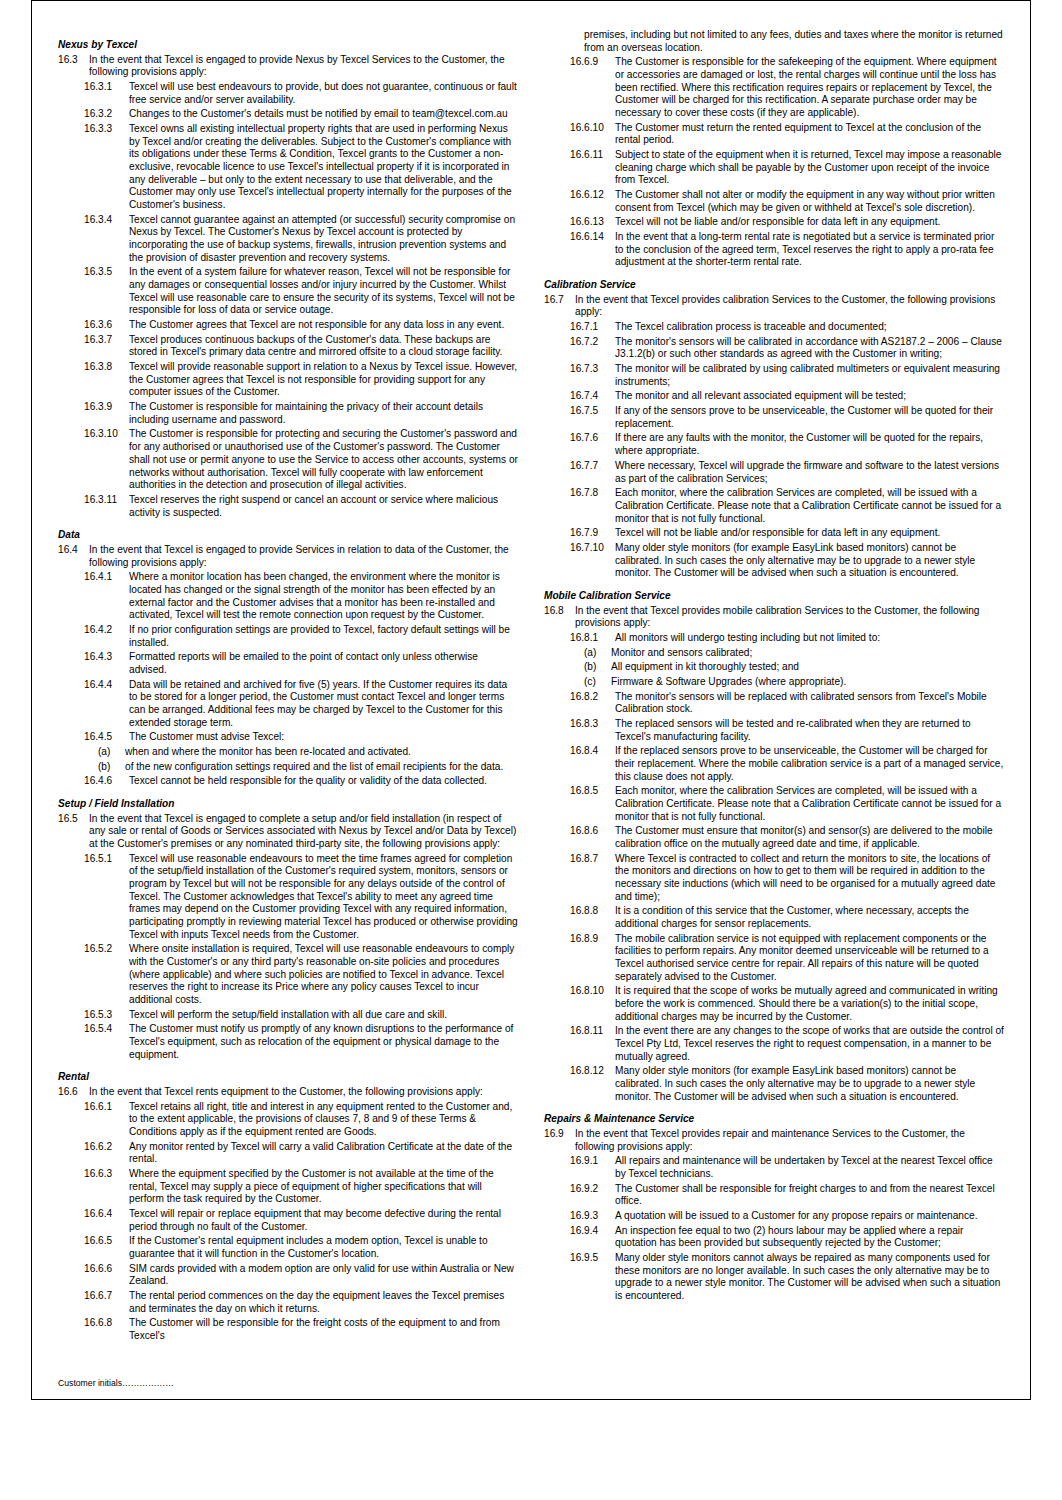Nexus by Texcel
16.3
In the event that Texcel is engaged to provide Nexus by Texcel Services to the Customer, the following provisions apply:
16.3.1
Texcel will use best endeavours to provide, but does not guarantee, continuous or fault free service and/or server availability.
16.3.2
Changes to the Customer's details must be notified by email to team@texcel.com.au
16.3.3
Texcel owns all existing intellectual property rights that are used in performing Nexus by Texcel and/or creating the deliverables. Subject to the Customer's compliance with its obligations under these Terms & Condition, Texcel grants to the Customer a non-exclusive, revocable licence to use Texcel's intellectual property if it is incorporated in any deliverable – but only to the extent necessary to use that deliverable, and the Customer may only use Texcel's intellectual property internally for the purposes of the Customer's business.
16.3.4
Texcel cannot guarantee against an attempted (or successful) security compromise on Nexus by Texcel. The Customer's Nexus by Texcel account is protected by incorporating the use of backup systems, firewalls, intrusion prevention systems and the provision of disaster prevention and recovery systems.
16.3.5
In the event of a system failure for whatever reason, Texcel will not be responsible for any damages or consequential losses and/or injury incurred by the Customer. Whilst Texcel will use reasonable care to ensure the security of its systems, Texcel will not be responsible for loss of data or service outage.
16.3.6
The Customer agrees that Texcel are not responsible for any data loss in any event.
16.3.7
Texcel produces continuous backups of the Customer's data. These backups are stored in Texcel's primary data centre and mirrored offsite to a cloud storage facility.
16.3.8
Texcel will provide reasonable support in relation to a Nexus by Texcel issue. However, the Customer agrees that Texcel is not responsible for providing support for any computer issues of the Customer.
16.3.9
The Customer is responsible for maintaining the privacy of their account details including username and password.
16.3.10
The Customer is responsible for protecting and securing the Customer's password and for any authorised or unauthorised use of the Customer's password. The Customer shall not use or permit anyone to use the Service to access other accounts, systems or networks without authorisation. Texcel will fully cooperate with law enforcement authorities in the detection and prosecution of illegal activities.
16.3.11
Texcel reserves the right suspend or cancel an account or service where malicious activity is suspected.
Data
16.4
In the event that Texcel is engaged to provide Services in relation to data of the Customer, the following provisions apply:
16.4.1
Where a monitor location has been changed, the environment where the monitor is located has changed or the signal strength of the monitor has been effected by an external factor and the Customer advises that a monitor has been re-installed and activated, Texcel will test the remote connection upon request by the Customer.
16.4.2
If no prior configuration settings are provided to Texcel, factory default settings will be installed.
16.4.3
Formatted reports will be emailed to the point of contact only unless otherwise advised.
16.4.4
Data will be retained and archived for five (5) years. If the Customer requires its data to be stored for a longer period, the Customer must contact Texcel and longer terms can be arranged. Additional fees may be charged by Texcel to the Customer for this extended storage term.
16.4.5
The Customer must advise Texcel:
(a)
when and where the monitor has been re-located and activated.
(b)
of the new configuration settings required and the list of email recipients for the data.
16.4.6
Texcel cannot be held responsible for the quality or validity of the data collected.
Setup / Field Installation
16.5
In the event that Texcel is engaged to complete a setup and/or field installation (in respect of any sale or rental of Goods or Services associated with Nexus by Texcel and/or Data by Texcel) at the Customer's premises or any nominated third-party site, the following provisions apply:
16.5.1
Texcel will use reasonable endeavours to meet the time frames agreed for completion of the setup/field installation of the Customer's required system, monitors, sensors or program by Texcel but will not be responsible for any delays outside of the control of Texcel. The Customer acknowledges that Texcel's ability to meet any agreed time frames may depend on the Customer providing Texcel with any required information, participating promptly in reviewing material Texcel has produced or otherwise providing Texcel with inputs Texcel needs from the Customer.
16.5.2
Where onsite installation is required, Texcel will use reasonable endeavours to comply with the Customer's or any third party's reasonable on-site policies and procedures (where applicable) and where such policies are notified to Texcel in advance. Texcel reserves the right to increase its Price where any policy causes Texcel to incur additional costs.
16.5.3
Texcel will perform the setup/field installation with all due care and skill.
16.5.4
The Customer must notify us promptly of any known disruptions to the performance of Texcel's equipment, such as relocation of the equipment or physical damage to the equipment.
Rental
16.6
In the event that Texcel rents equipment to the Customer, the following provisions apply:
16.6.1
Texcel retains all right, title and interest in any equipment rented to the Customer and, to the extent applicable, the provisions of clauses 7, 8 and 9 of these Terms & Conditions apply as if the equipment rented are Goods.
16.6.2
Any monitor rented by Texcel will carry a valid Calibration Certificate at the date of the rental.
16.6.3
Where the equipment specified by the Customer is not available at the time of the rental, Texcel may supply a piece of equipment of higher specifications that will perform the task required by the Customer.
16.6.4
Texcel will repair or replace equipment that may become defective during the rental period through no fault of the Customer.
16.6.5
If the Customer's rental equipment includes a modem option, Texcel is unable to guarantee that it will function in the Customer's location.
16.6.6
SIM cards provided with a modem option are only valid for use within Australia or New Zealand.
16.6.7
The rental period commences on the day the equipment leaves the Texcel premises and terminates the day on which it returns.
16.6.8
The Customer will be responsible for the freight costs of the equipment to and from Texcel's
premises, including but not limited to any fees, duties and taxes where the monitor is returned from an overseas location.
16.6.9
The Customer is responsible for the safekeeping of the equipment. Where equipment or accessories are damaged or lost, the rental charges will continue until the loss has been rectified. Where this rectification requires repairs or replacement by Texcel, the Customer will be charged for this rectification. A separate purchase order may be necessary to cover these costs (if they are applicable).
16.6.10
The Customer must return the rented equipment to Texcel at the conclusion of the rental period.
16.6.11
Subject to state of the equipment when it is returned, Texcel may impose a reasonable cleaning charge which shall be payable by the Customer upon receipt of the invoice from Texcel.
16.6.12
The Customer shall not alter or modify the equipment in any way without prior written consent from Texcel (which may be given or withheld at Texcel's sole discretion).
16.6.13
Texcel will not be liable and/or responsible for data left in any equipment.
16.6.14
In the event that a long-term rental rate is negotiated but a service is terminated prior to the conclusion of the agreed term, Texcel reserves the right to apply a pro-rata fee adjustment at the shorter-term rental rate.
Calibration Service
16.7
In the event that Texcel provides calibration Services to the Customer, the following provisions apply:
16.7.1
The Texcel calibration process is traceable and documented;
16.7.2
The monitor's sensors will be calibrated in accordance with AS2187.2 – 2006 – Clause J3.1.2(b) or such other standards as agreed with the Customer in writing;
16.7.3
The monitor will be calibrated by using calibrated multimeters or equivalent measuring instruments;
16.7.4
The monitor and all relevant associated equipment will be tested;
16.7.5
If any of the sensors prove to be unserviceable, the Customer will be quoted for their replacement.
16.7.6
If there are any faults with the monitor, the Customer will be quoted for the repairs, where appropriate.
16.7.7
Where necessary, Texcel will upgrade the firmware and software to the latest versions as part of the calibration Services;
16.7.8
Each monitor, where the calibration Services are completed, will be issued with a Calibration Certificate. Please note that a Calibration Certificate cannot be issued for a monitor that is not fully functional.
16.7.9
Texcel will not be liable and/or responsible for data left in any equipment.
16.7.10
Many older style monitors (for example EasyLink based monitors) cannot be calibrated. In such cases the only alternative may be to upgrade to a newer style monitor. The Customer will be advised when such a situation is encountered.
Mobile Calibration Service
16.8
In the event that Texcel provides mobile calibration Services to the Customer, the following provisions apply:
16.8.1
All monitors will undergo testing including but not limited to:
(a)
Monitor and sensors calibrated;
(b)
All equipment in kit thoroughly tested; and
(c)
Firmware & Software Upgrades (where appropriate).
16.8.2
The monitor's sensors will be replaced with calibrated sensors from Texcel's Mobile Calibration stock.
16.8.3
The replaced sensors will be tested and re-calibrated when they are returned to Texcel's manufacturing facility.
16.8.4
If the replaced sensors prove to be unserviceable, the Customer will be charged for their replacement. Where the mobile calibration service is a part of a managed service, this clause does not apply.
16.8.5
Each monitor, where the calibration Services are completed, will be issued with a Calibration Certificate. Please note that a Calibration Certificate cannot be issued for a monitor that is not fully functional.
16.8.6
The Customer must ensure that monitor(s) and sensor(s) are delivered to the mobile calibration office on the mutually agreed date and time, if applicable.
16.8.7
Where Texcel is contracted to collect and return the monitors to site, the locations of the monitors and directions on how to get to them will be required in addition to the necessary site inductions (which will need to be organised for a mutually agreed date and time);
16.8.8
It is a condition of this service that the Customer, where necessary, accepts the additional charges for sensor replacements.
16.8.9
The mobile calibration service is not equipped with replacement components or the facilities to perform repairs. Any monitor deemed unserviceable will be returned to a Texcel authorised service centre for repair. All repairs of this nature will be quoted separately advised to the Customer.
16.8.10
It is required that the scope of works be mutually agreed and communicated in writing before the work is commenced. Should there be a variation(s) to the initial scope, additional charges may be incurred by the Customer.
16.8.11
In the event there are any changes to the scope of works that are outside the control of Texcel Pty Ltd, Texcel reserves the right to request compensation, in a manner to be mutually agreed.
16.8.12
Many older style monitors (for example EasyLink based monitors) cannot be calibrated. In such cases the only alternative may be to upgrade to a newer style monitor. The Customer will be advised when such a situation is encountered.
Repairs & Maintenance Service
16.9
In the event that Texcel provides repair and maintenance Services to the Customer, the following provisions apply:
16.9.1
All repairs and maintenance will be undertaken by Texcel at the nearest Texcel office by Texcel technicians.
16.9.2
The Customer shall be responsible for freight charges to and from the nearest Texcel office.
16.9.3
A quotation will be issued to a Customer for any propose repairs or maintenance.
16.9.4
An inspection fee equal to two (2) hours labour may be applied where a repair quotation has been provided but subsequently rejected by the Customer;
16.9.5
Many older style monitors cannot always be repaired as many components used for these monitors are no longer available. In such cases the only alternative may be to upgrade to a newer style monitor. The Customer will be advised when such a situation is encountered.
Customer initials………………